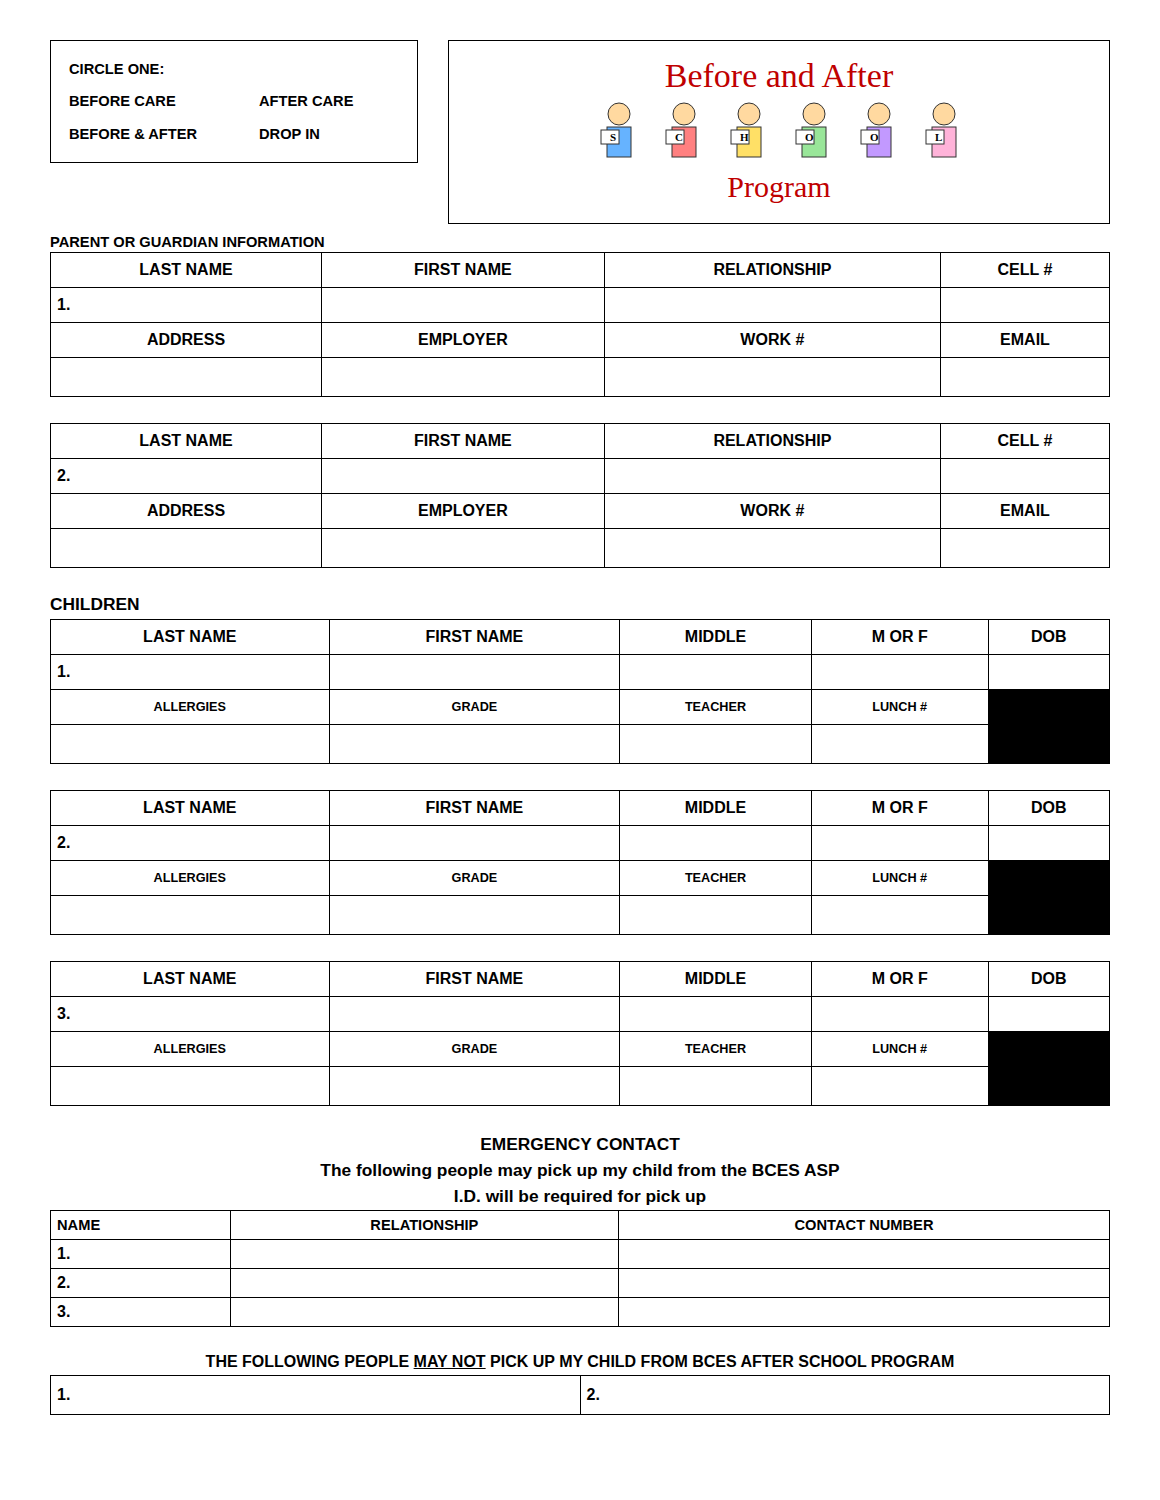CIRCLE ONE:
BEFORE CARE AFTER CARE
BEFORE & AFTER DROP IN
PARENT OR GUARDIAN INFORMATION
| LAST NAME | FIRST NAME | RELATIONSHIP | CELL # |
| --- | --- | --- | --- |
| 1. | | | |
| ADDRESS | EMPLOYER | WORK # | EMAIL |
| LAST NAME | FIRST NAME | RELATIONSHIP | CELL # |
| --- | --- | --- | --- |
| 2. | | | |
| ADDRESS | EMPLOYER | WORK # | EMAIL |
CHILDREN
| LAST NAME | FIRST NAME | MIDDLE | M OR F | DOB |
| --- | --- | --- | --- | --- |
| 1. | | | | |
| ALLERGIES | GRADE | TEACHER | LUNCH # | |
| LAST NAME | FIRST NAME | MIDDLE | M OR F | DOB |
| --- | --- | --- | --- | --- |
| 2. | | | | |
| ALLERGIES | GRADE | TEACHER | LUNCH # | |
| LAST NAME | FIRST NAME | MIDDLE | M OR F | DOB |
| --- | --- | --- | --- | --- |
| 3. | | | | |
| ALLERGIES | GRADE | TEACHER | LUNCH # | |
EMERGENCY CONTACT
The following people may pick up my child from the BCES ASP
I.D. will be required for pick up
| NAME | RELATIONSHIP | CONTACT NUMBER |
| --- | --- | --- |
| 1. | | |
| 2. | | |
| 3. | | |
THE FOLLOWING PEOPLE MAY NOT PICK UP MY CHILD FROM BCES AFTER SCHOOL PROGRAM
| 1. | 2. |